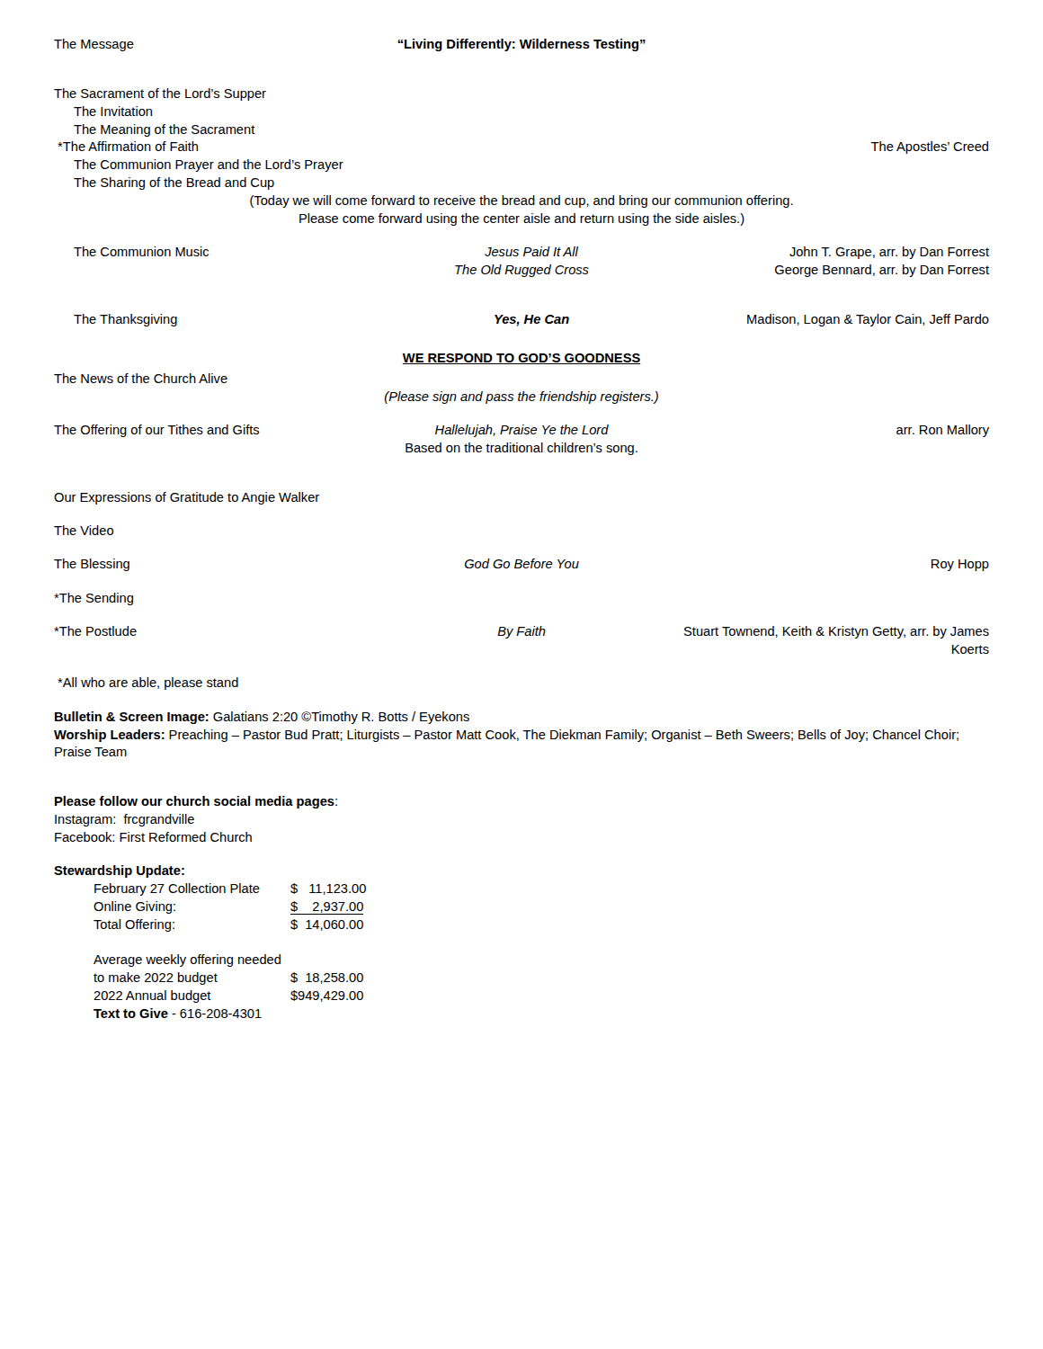The Message
“Living Differently: Wilderness Testing”
The Sacrament of the Lord’s Supper
The Invitation
The Meaning of the Sacrament
*The Affirmation of Faith
The Apostles’ Creed
The Communion Prayer and the Lord’s Prayer
The Sharing of the Bread and Cup
(Today we will come forward to receive the bread and cup, and bring our communion offering.
Please come forward using the center aisle and return using the side aisles.)
The Communion Music
Jesus Paid It All
John T. Grape, arr. by Dan Forrest
The Old Rugged Cross
George Bennard, arr. by Dan Forrest
The Thanksgiving
Yes, He Can
Madison, Logan & Taylor Cain, Jeff Pardo
WE RESPOND TO GOD’S GOODNESS
The News of the Church Alive
(Please sign and pass the friendship registers.)
The Offering of our Tithes and Gifts
Hallelujah, Praise Ye the Lord
arr. Ron Mallory
Based on the traditional children’s song.
Our Expressions of Gratitude to Angie Walker
The Video
The Blessing
God Go Before You
Roy Hopp
*The Sending
*The Postlude
By Faith
Stuart Townend, Keith & Kristyn Getty, arr. by James Koerts
*All who are able, please stand
Bulletin & Screen Image: Galatians 2:20 ©Timothy R. Botts / Eyekons
Worship Leaders: Preaching – Pastor Bud Pratt; Liturgists – Pastor Matt Cook, The Diekman Family; Organist – Beth Sweers; Bells of Joy; Chancel Choir; Praise Team
Please follow our church social media pages:
Instagram: frcgrandville
Facebook: First Reformed Church
Stewardship Update:
| February 27 Collection Plate | $ 11,123.00 |
| Online Giving: | $ 2,937.00 |
| Total Offering: | $ 14,060.00 |
| Average weekly offering needed | |
| to make 2022 budget | $ 18,258.00 |
| 2022 Annual budget | $949,429.00 |
| Text to Give - 616-208-4301 | |